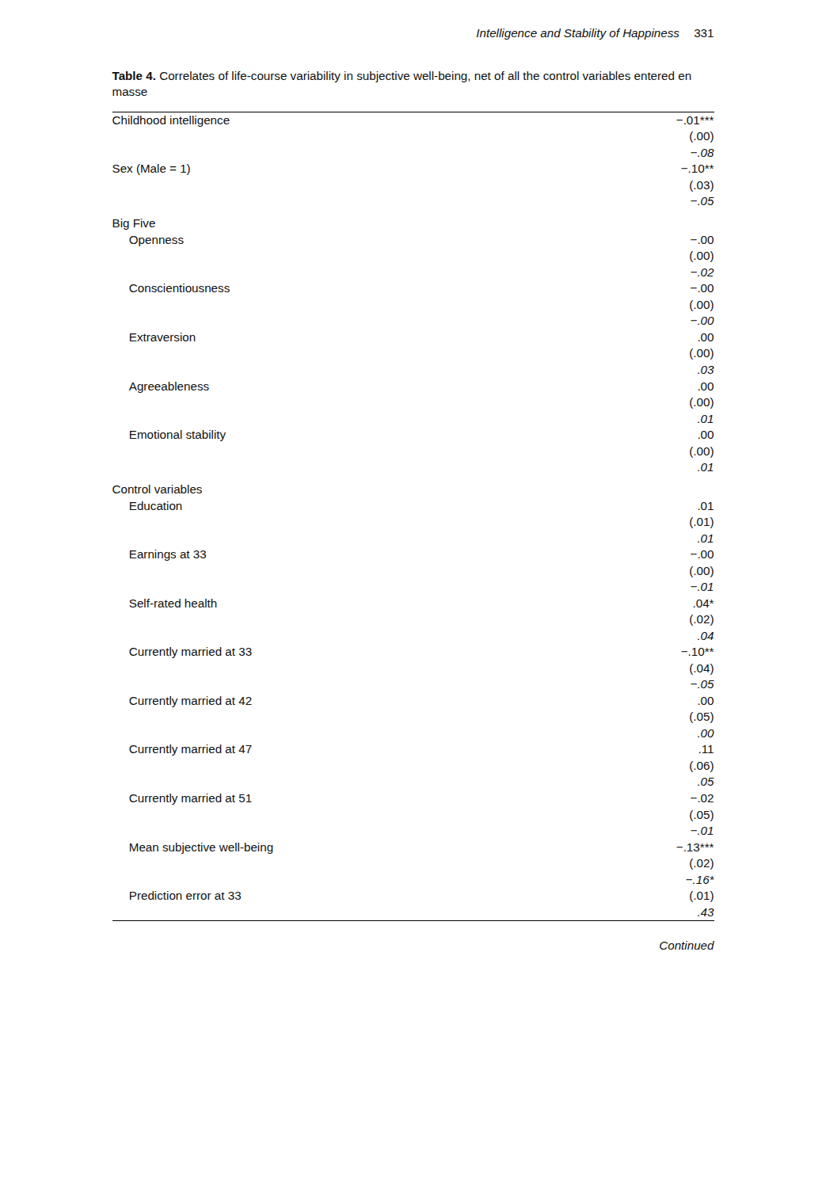Intelligence and Stability of Happiness 331
Table 4. Correlates of life-course variability in subjective well-being, net of all the control variables entered en masse
| Childhood intelligence | −.01*** (.00) −.08 |
| Sex (Male = 1) | −.10** (.03) −.05 |
| Big Five | |
| Openness | −.00 (.00) −.02 |
| Conscientiousness | −.00 (.00) −.00 |
| Extraversion | .00 (.00) .03 |
| Agreeableness | .00 (.00) .01 |
| Emotional stability | .00 (.00) .01 |
| Control variables | |
| Education | .01 (.01) .01 |
| Earnings at 33 | −.00 (.00) −.01 |
| Self-rated health | .04* (.02) .04 |
| Currently married at 33 | −.10** (.04) −.05 |
| Currently married at 42 | .00 (.05) .00 |
| Currently married at 47 | .11 (.06) .05 |
| Currently married at 51 | −.02 (.05) −.01 |
| Mean subjective well-being | −.13*** (.02) −.16* |
| Prediction error at 33 | (.01) .43 |
Continued